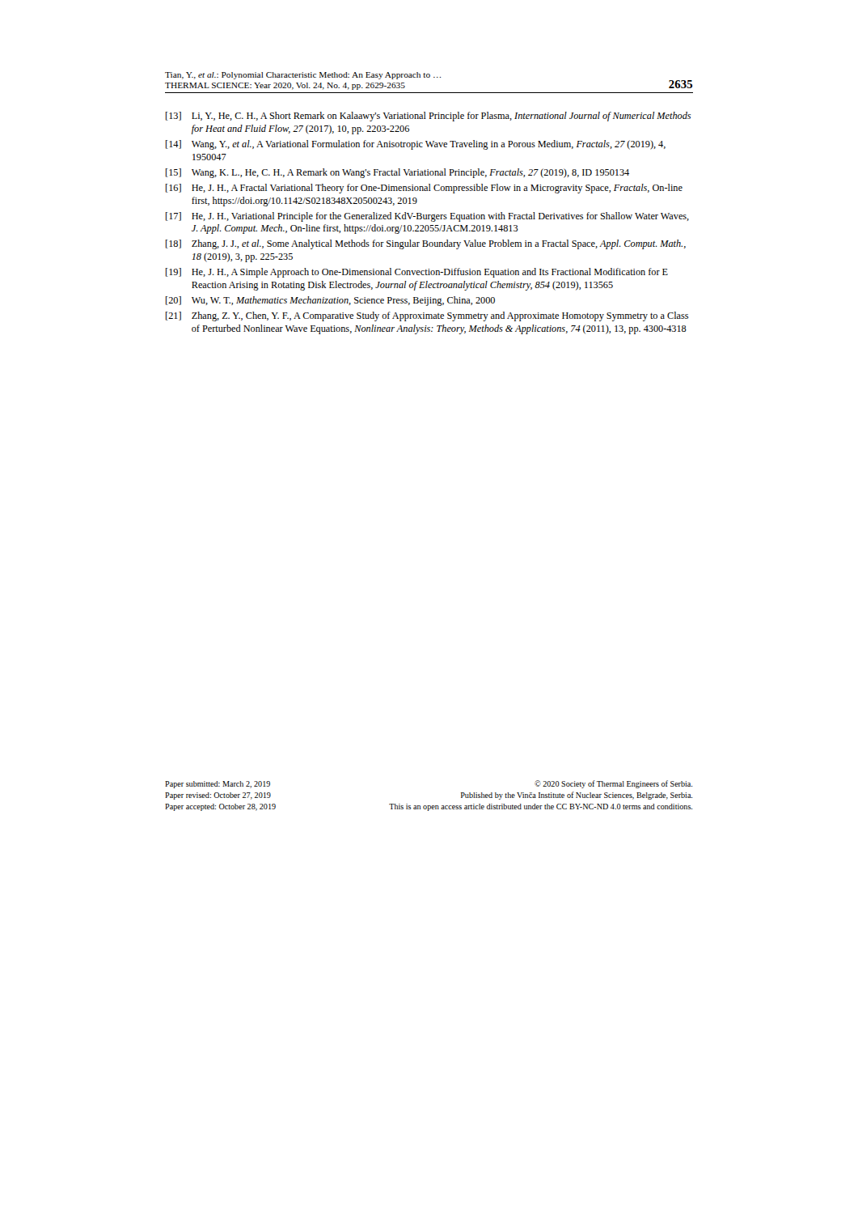Tian, Y., et al.: Polynomial Characteristic Method: An Easy Approach to … THERMAL SCIENCE: Year 2020, Vol. 24, No. 4, pp. 2629-26352635
[13] Li, Y., He, C. H., A Short Remark on Kalaawy's Variational Principle for Plasma, International Journal of Numerical Methods for Heat and Fluid Flow, 27 (2017), 10, pp. 2203-2206
[14] Wang, Y., et al., A Variational Formulation for Anisotropic Wave Traveling in a Porous Medium, Fractals, 27 (2019), 4, 1950047
[15] Wang, K. L., He, C. H., A Remark on Wang's Fractal Variational Principle, Fractals, 27 (2019), 8, ID 1950134
[16] He, J. H., A Fractal Variational Theory for One-Dimensional Compressible Flow in a Microgravity Space, Fractals, On-line first, https://doi.org/10.1142/S0218348X20500243, 2019
[17] He, J. H., Variational Principle for the Generalized KdV-Burgers Equation with Fractal Derivatives for Shallow Water Waves, J. Appl. Comput. Mech., On-line first, https://doi.org/10.22055/JACM.2019.14813
[18] Zhang, J. J., et al., Some Analytical Methods for Singular Boundary Value Problem in a Fractal Space, Appl. Comput. Math., 18 (2019), 3, pp. 225-235
[19] He, J. H., A Simple Approach to One-Dimensional Convection-Diffusion Equation and Its Fractional Modification for E Reaction Arising in Rotating Disk Electrodes, Journal of Electroanalytical Chemistry, 854 (2019), 113565
[20] Wu, W. T., Mathematics Mechanization, Science Press, Beijing, China, 2000
[21] Zhang, Z. Y., Chen, Y. F., A Comparative Study of Approximate Symmetry and Approximate Homotopy Symmetry to a Class of Perturbed Nonlinear Wave Equations, Nonlinear Analysis: Theory, Methods & Applications, 74 (2011), 13, pp. 4300-4318
| Paper submitted: March 2, 2019 | © 2020 Society of Thermal Engineers of Serbia. |
| Paper revised: October 27, 2019 | Published by the Vinča Institute of Nuclear Sciences, Belgrade, Serbia. |
| Paper accepted: October 28, 2019 | This is an open access article distributed under the CC BY-NC-ND 4.0 terms and conditions. |